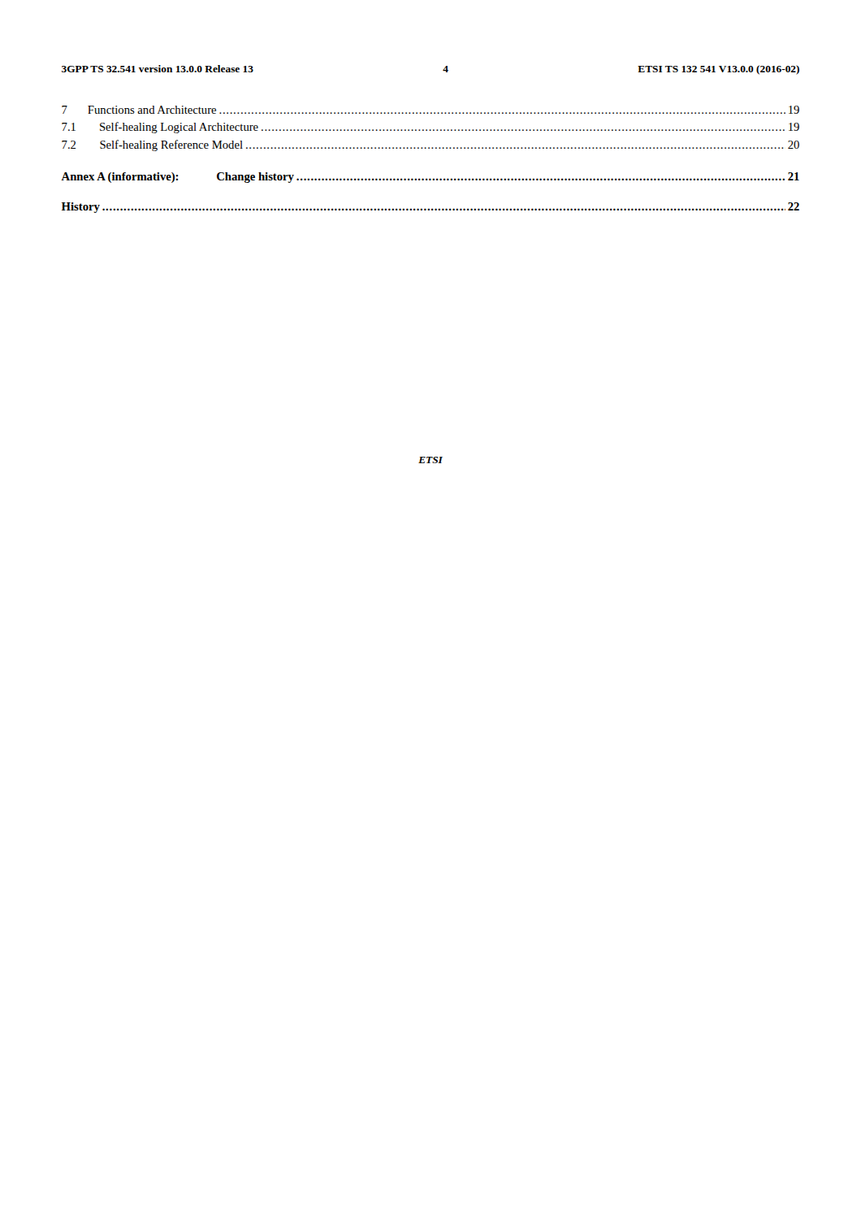3GPP TS 32.541 version 13.0.0 Release 13
4
ETSI TS 132 541 V13.0.0 (2016-02)
7 Functions and Architecture 19
7.1 Self-healing Logical Architecture 19
7.2 Self-healing Reference Model 20
Annex A (informative): Change history 21
History 22
ETSI